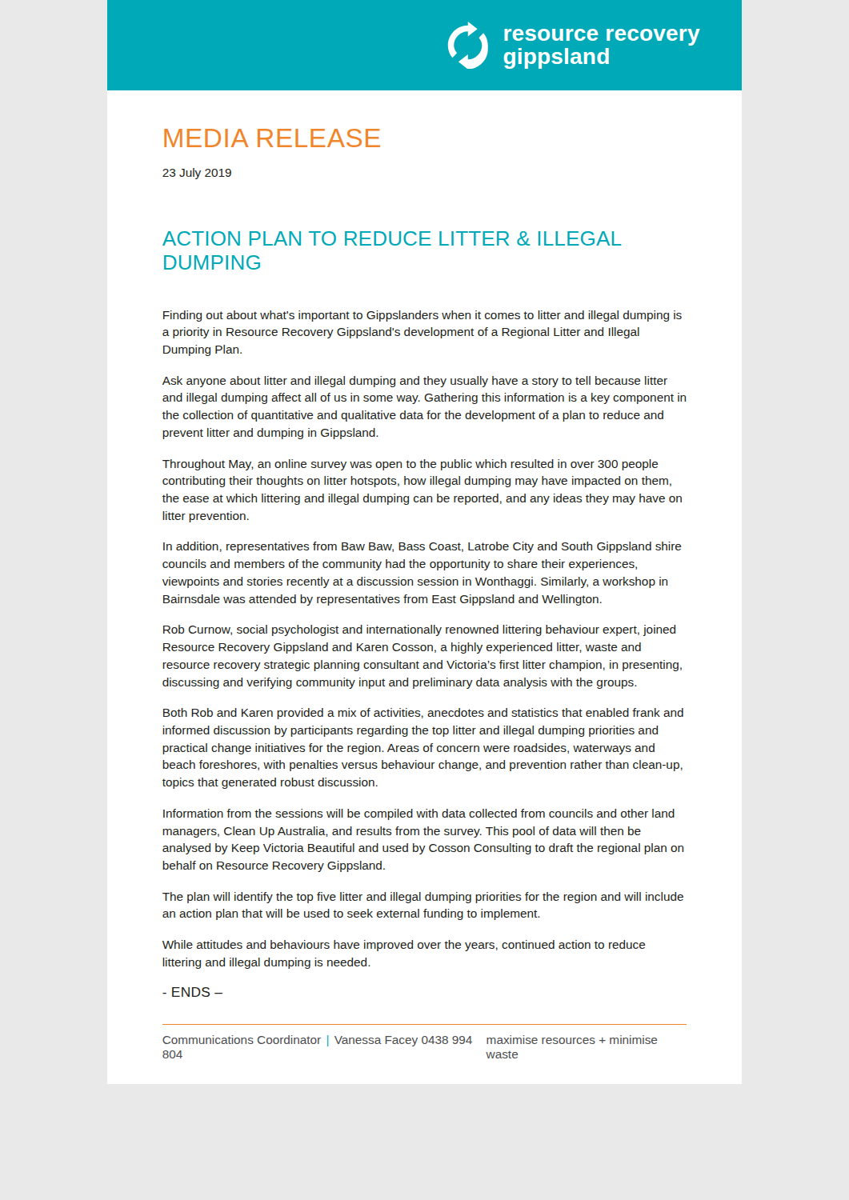resource recovery
gippsland
MEDIA RELEASE
23 July 2019
ACTION PLAN TO REDUCE LITTER & ILLEGAL DUMPING
Finding out about what's important to Gippslanders when it comes to litter and illegal dumping is a priority in Resource Recovery Gippsland's development of a Regional Litter and Illegal Dumping Plan.
Ask anyone about litter and illegal dumping and they usually have a story to tell because litter and illegal dumping affect all of us in some way. Gathering this information is a key component in the collection of quantitative and qualitative data for the development of a plan to reduce and prevent litter and dumping in Gippsland.
Throughout May, an online survey was open to the public which resulted in over 300 people contributing their thoughts on litter hotspots, how illegal dumping may have impacted on them, the ease at which littering and illegal dumping can be reported, and any ideas they may have on litter prevention.
In addition, representatives from Baw Baw, Bass Coast, Latrobe City and South Gippsland shire councils and members of the community had the opportunity to share their experiences, viewpoints and stories recently at a discussion session in Wonthaggi. Similarly, a workshop in Bairnsdale was attended by representatives from East Gippsland and Wellington.
Rob Curnow, social psychologist and internationally renowned littering behaviour expert, joined Resource Recovery Gippsland and Karen Cosson, a highly experienced litter, waste and resource recovery strategic planning consultant and Victoria’s first litter champion, in presenting, discussing and verifying community input and preliminary data analysis with the groups.
Both Rob and Karen provided a mix of activities, anecdotes and statistics that enabled frank and informed discussion by participants regarding the top litter and illegal dumping priorities and practical change initiatives for the region. Areas of concern were roadsides, waterways and beach foreshores, with penalties versus behaviour change, and prevention rather than clean-up, topics that generated robust discussion.
Information from the sessions will be compiled with data collected from councils and other land managers, Clean Up Australia, and results from the survey. This pool of data will then be analysed by Keep Victoria Beautiful and used by Cosson Consulting to draft the regional plan on behalf on Resource Recovery Gippsland.
The plan will identify the top five litter and illegal dumping priorities for the region and will include an action plan that will be used to seek external funding to implement.
While attitudes and behaviours have improved over the years, continued action to reduce littering and illegal dumping is needed.
- ENDS –
Communications Coordinator | Vanessa Facey 0438 994 804
maximise resources + minimise waste